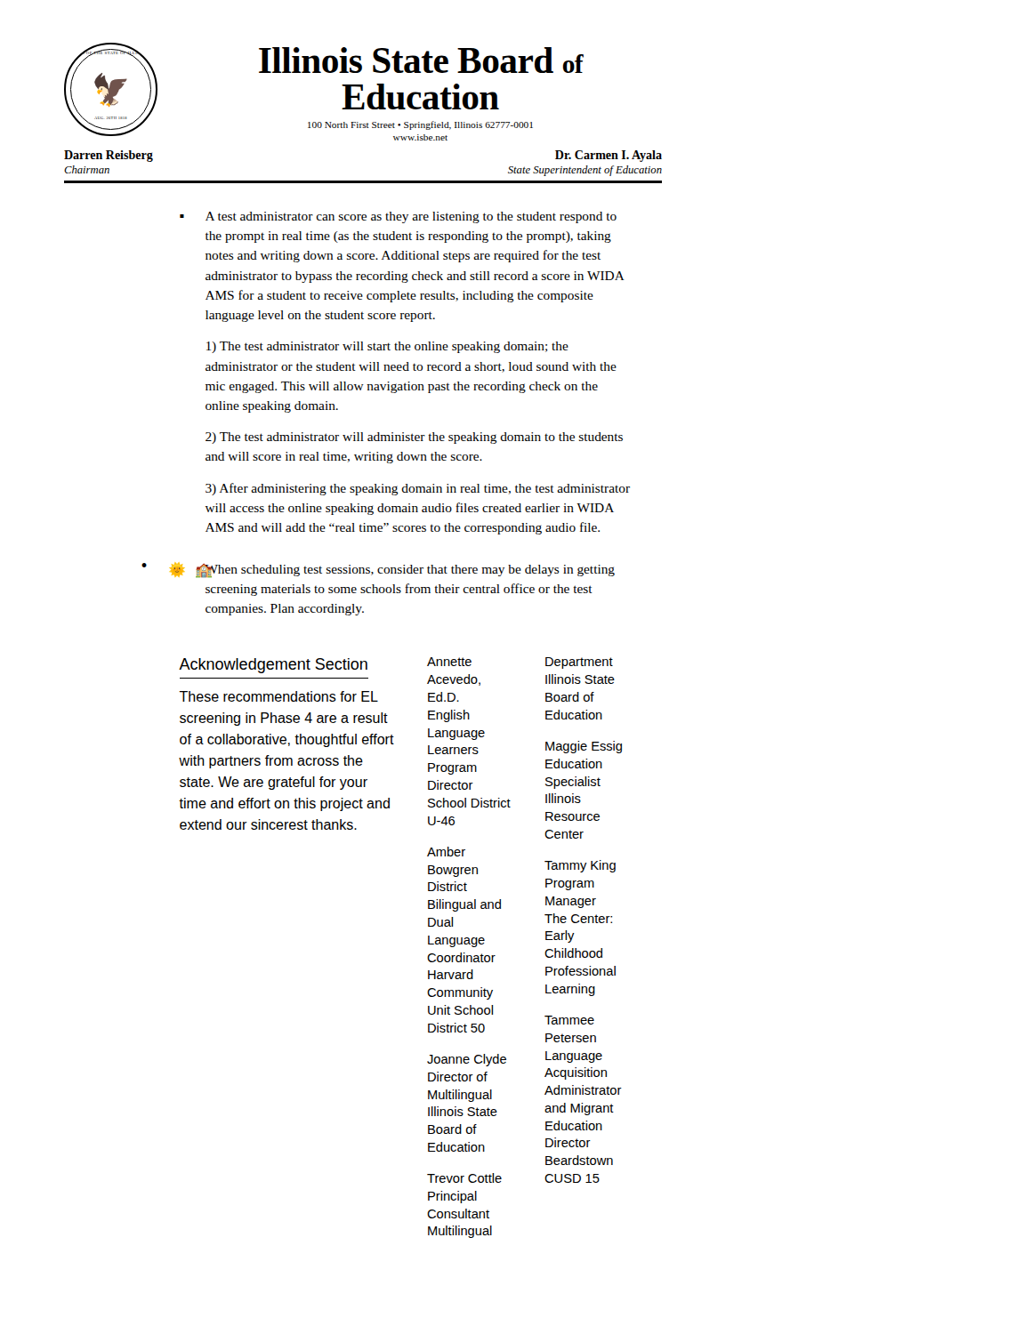SEAL OF THE STATE OF ILLINOIS
🦅
AUG. 26TH 1818
Illinois State Board of Education
100 North First Street • Springfield, Illinois 62777-0001
www.isbe.net
Darren Reisberg
Chairman
Dr. Carmen I. Ayala
State Superintendent of Education
A test administrator can score as they are listening to the student respond to the prompt in real time (as the student is responding to the prompt), taking notes and writing down a score. Additional steps are required for the test administrator to bypass the recording check and still record a score in WIDA AMS for a student to receive complete results, including the composite language level on the student score report.
1) The test administrator will start the online speaking domain; the administrator or the student will need to record a short, loud sound with the mic engaged. This will allow navigation past the recording check on the online speaking domain.
2) The test administrator will administer the speaking domain to the students and will score in real time, writing down the score.
3) After administering the speaking domain in real time, the test administrator will access the online speaking domain audio files created earlier in WIDA AMS and will add the “real time” scores to the corresponding audio file.
🌞 🏫 When scheduling test sessions, consider that there may be delays in getting screening materials to some schools from their central office or the test companies. Plan accordingly.
Acknowledgement Section
These recommendations for EL screening in Phase 4 are a result of a collaborative, thoughtful effort with partners from across the state. We are grateful for your time and effort on this project and extend our sincerest thanks.
Annette Acevedo, Ed.D.
English Language Learners Program Director
School District U-46
Amber Bowgren
District Bilingual and Dual Language Coordinator
Harvard Community Unit School District 50
Joanne Clyde
Director of Multilingual
Illinois State Board of Education
Trevor Cottle
Principal Consultant Multilingual
Department
Illinois State Board of Education
Maggie Essig
Education Specialist
Illinois Resource Center
Tammy King
Program Manager
The Center: Early Childhood Professional Learning
Tammee Petersen
Language Acquisition Administrator and Migrant Education Director
Beardstown CUSD 15